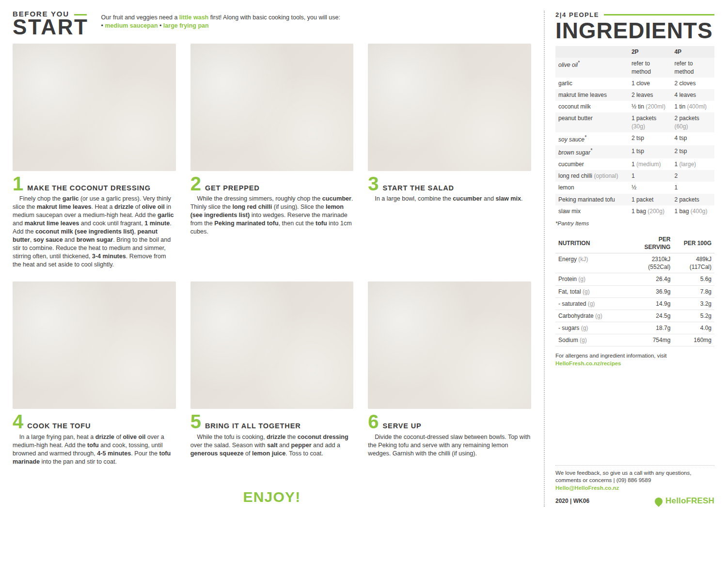BEFORE YOU START
Our fruit and veggies need a little wash first! Along with basic cooking tools, you will use:
• medium saucepan • large frying pan
1 MAKE THE COCONUT DRESSING
Finely chop the garlic (or use a garlic press). Very thinly slice the makrut lime leaves. Heat a drizzle of olive oil in medium saucepan over a medium-high heat. Add the garlic and makrut lime leaves and cook until fragrant, 1 minute. Add the coconut milk (see ingredients list), peanut butter, soy sauce and brown sugar. Bring to the boil and stir to combine. Reduce the heat to medium and simmer, stirring often, until thickened, 3-4 minutes. Remove from the heat and set aside to cool slightly.
2 GET PREPPED
While the dressing simmers, roughly chop the cucumber. Thinly slice the long red chilli (if using). Slice the lemon (see ingredients list) into wedges. Reserve the marinade from the Peking marinated tofu, then cut the tofu into 1cm cubes.
3 START THE SALAD
In a large bowl, combine the cucumber and slaw mix.
4 COOK THE TOFU
In a large frying pan, heat a drizzle of olive oil over a medium-high heat. Add the tofu and cook, tossing, until browned and warmed through, 4-5 minutes. Pour the tofu marinade into the pan and stir to coat.
5 BRING IT ALL TOGETHER
While the tofu is cooking, drizzle the coconut dressing over the salad. Season with salt and pepper and add a generous squeeze of lemon juice. Toss to coat.
6 SERVE UP
Divide the coconut-dressed slaw between bowls. Top with the Peking tofu and serve with any remaining lemon wedges. Garnish with the chilli (if using).
ENJOY!
2|4 PEOPLE
INGREDIENTS
| | 2P | 4P |
| --- | --- | --- |
| olive oil * | refer to method | refer to method |
| garlic | 1 clove | 2 cloves |
| makrut lime leaves | 2 leaves | 4 leaves |
| coconut milk | ½ tin (200ml) | 1 tin (400ml) |
| peanut butter | 1 packets (30g) | 2 packets (60g) |
| soy sauce * | 2 tsp | 4 tsp |
| brown sugar * | 1 tsp | 2 tsp |
| cucumber | 1 (medium) | 1 (large) |
| long red chilli (optional) | 1 | 2 |
| lemon | ½ | 1 |
| Peking marinated tofu | 1 packet | 2 packets |
| slaw mix | 1 bag (200g) | 1 bag (400g) |
*Pantry Items
| NUTRITION | PER SERVING | PER 100G |
| --- | --- | --- |
| Energy (kJ) | 2310kJ (552Cal) | 489kJ (117Cal) |
| Protein (g) | 26.4g | 5.6g |
| Fat, total (g) | 36.9g | 7.8g |
| - saturated (g) | 14.9g | 3.2g |
| Carbohydrate (g) | 24.5g | 5.2g |
| - sugars (g) | 18.7g | 4.0g |
| Sodium (g) | 754mg | 160mg |
For allergens and ingredient information, visit
HelloFresh.co.nz/recipes
We love feedback, so give us a call with any questions, comments or concerns | (09) 886 9589
Hello@HelloFresh.co.nz
2020 | WK06
Hello FRESH